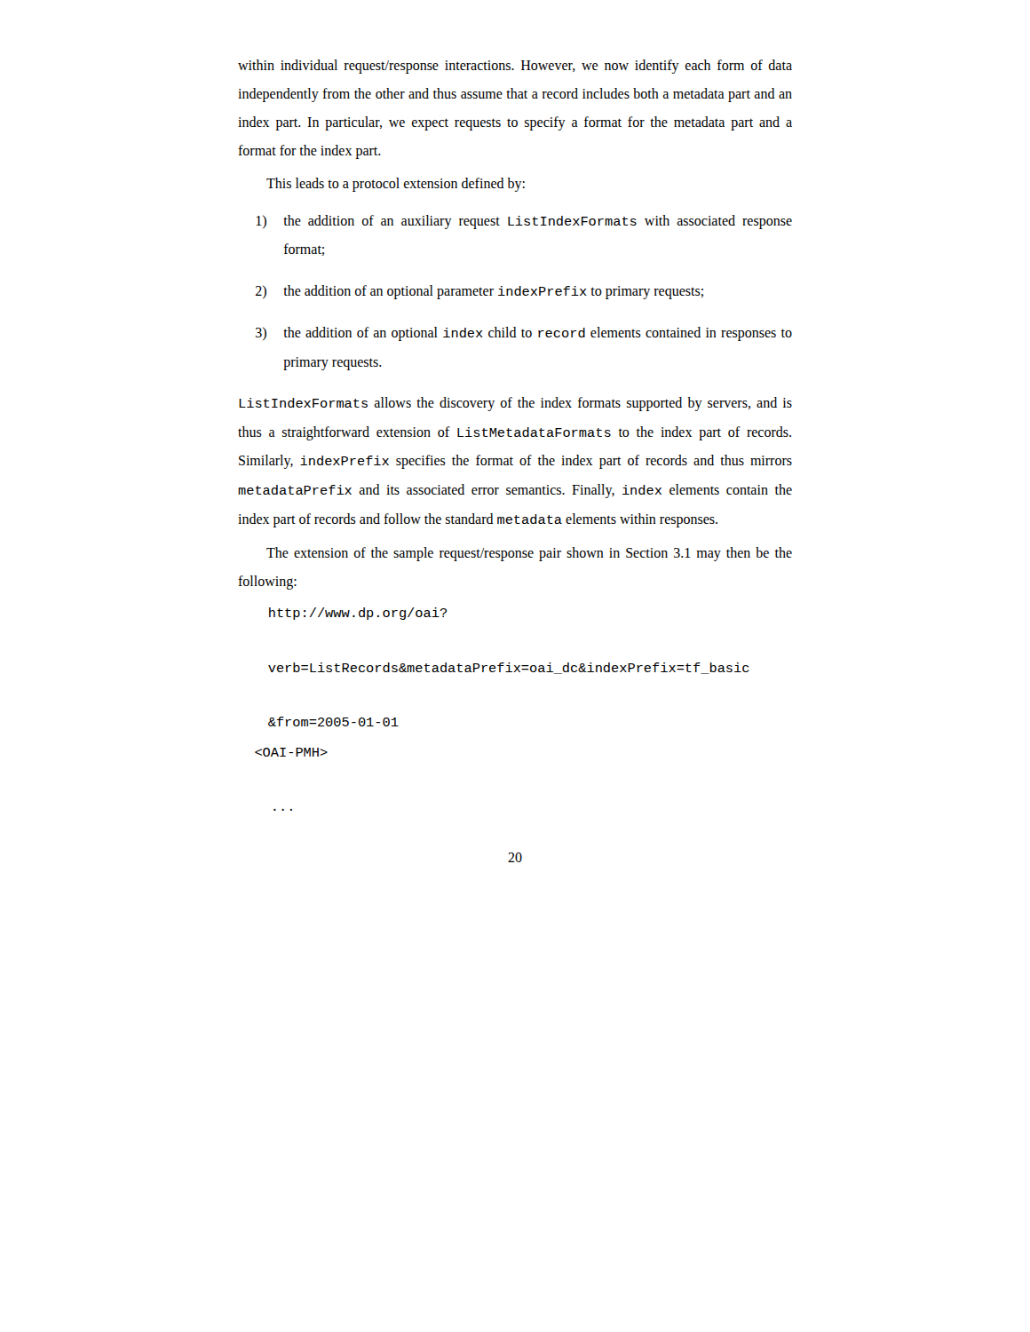within individual request/response interactions. However, we now identify each form of data independently from the other and thus assume that a record includes both a metadata part and an index part. In particular, we expect requests to specify a format for the metadata part and a format for the index part.
This leads to a protocol extension defined by:
the addition of an auxiliary request ListIndexFormats with associated response format;
the addition of an optional parameter indexPrefix to primary requests;
the addition of an optional index child to record elements contained in responses to primary requests.
ListIndexFormats allows the discovery of the index formats supported by servers, and is thus a straightforward extension of ListMetadataFormats to the index part of records. Similarly, indexPrefix specifies the format of the index part of records and thus mirrors metadataPrefix and its associated error semantics. Finally, index elements contain the index part of records and follow the standard metadata elements within responses.
The extension of the sample request/response pair shown in Section 3.1 may then be the following:
http://www.dp.org/oai?

verb=ListRecords&metadataPrefix=oai_dc&indexPrefix=tf_basic

&from=2005-01-01
<OAI-PMH>

  ...
20